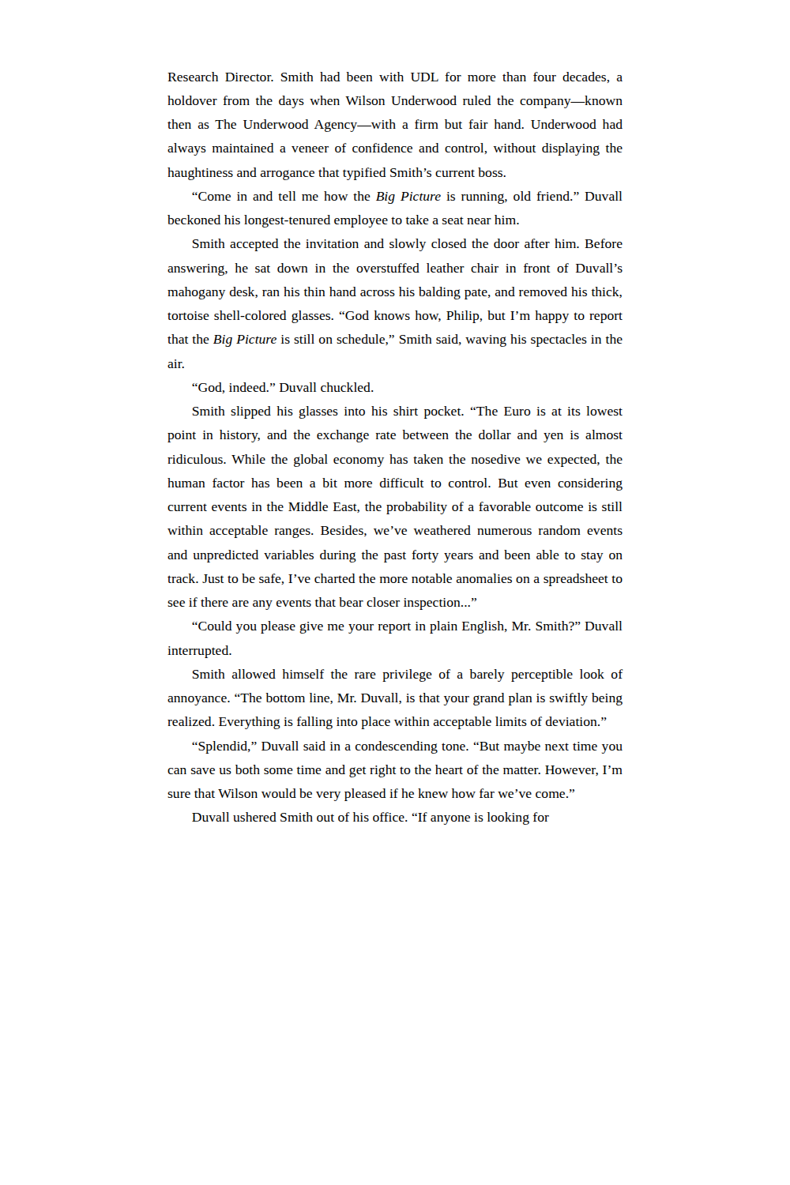Research Director. Smith had been with UDL for more than four decades, a holdover from the days when Wilson Underwood ruled the company—known then as The Underwood Agency—with a firm but fair hand. Underwood had always maintained a veneer of confidence and control, without displaying the haughtiness and arrogance that typified Smith’s current boss.
“Come in and tell me how the Big Picture is running, old friend.” Duvall beckoned his longest-tenured employee to take a seat near him.
Smith accepted the invitation and slowly closed the door after him. Before answering, he sat down in the overstuffed leather chair in front of Duvall’s mahogany desk, ran his thin hand across his balding pate, and removed his thick, tortoise shell-colored glasses. “God knows how, Philip, but I’m happy to report that the Big Picture is still on schedule,” Smith said, waving his spectacles in the air.
“God, indeed.” Duvall chuckled.
Smith slipped his glasses into his shirt pocket. “The Euro is at its lowest point in history, and the exchange rate between the dollar and yen is almost ridiculous. While the global economy has taken the nosedive we expected, the human factor has been a bit more difficult to control. But even considering current events in the Middle East, the probability of a favorable outcome is still within acceptable ranges. Besides, we’ve weathered numerous random events and unpredicted variables during the past forty years and been able to stay on track. Just to be safe, I’ve charted the more notable anomalies on a spreadsheet to see if there are any events that bear closer inspection...”
“Could you please give me your report in plain English, Mr. Smith?” Duvall interrupted.
Smith allowed himself the rare privilege of a barely perceptible look of annoyance. “The bottom line, Mr. Duvall, is that your grand plan is swiftly being realized. Everything is falling into place within acceptable limits of deviation.”
“Splendid,” Duvall said in a condescending tone. “But maybe next time you can save us both some time and get right to the heart of the matter. However, I’m sure that Wilson would be very pleased if he knew how far we’ve come.”
Duvall ushered Smith out of his office. “If anyone is looking for